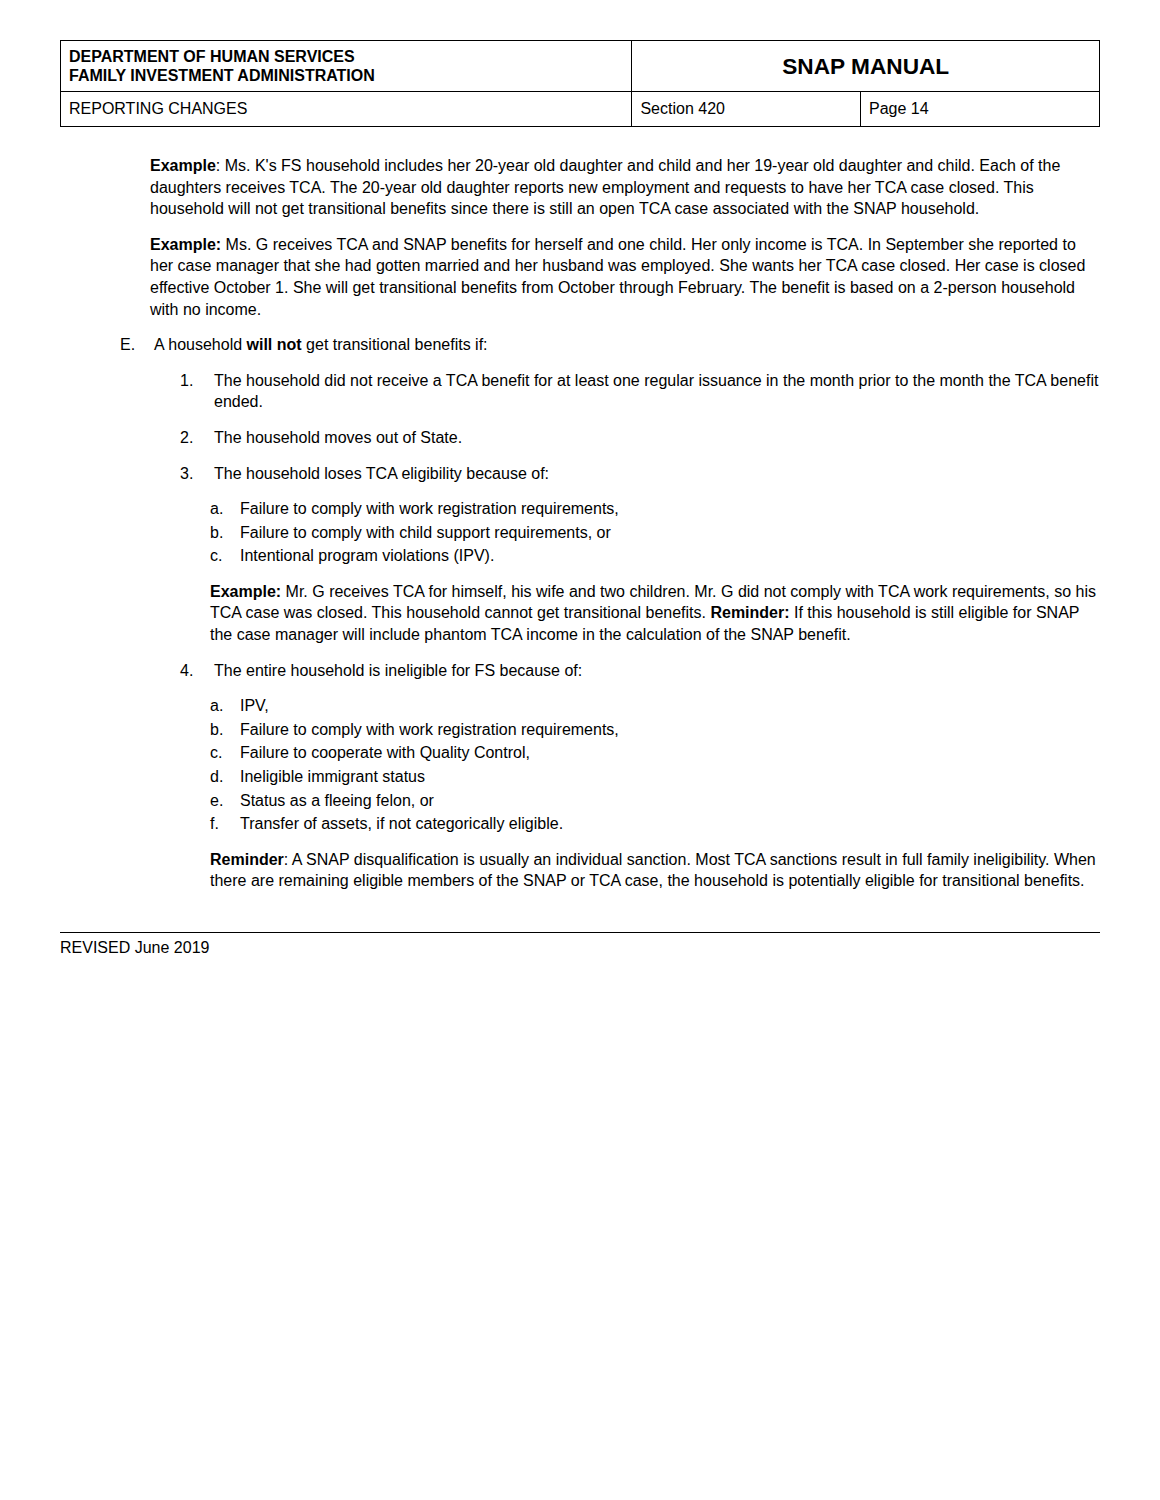| DEPARTMENT OF HUMAN SERVICES FAMILY INVESTMENT ADMINISTRATION | SNAP MANUAL |
| REPORTING CHANGES | Section 420 | Page 14 |
Example: Ms. K's FS household includes her 20-year old daughter and child and her 19-year old daughter and child. Each of the daughters receives TCA. The 20-year old daughter reports new employment and requests to have her TCA case closed. This household will not get transitional benefits since there is still an open TCA case associated with the SNAP household.
Example: Ms. G receives TCA and SNAP benefits for herself and one child. Her only income is TCA. In September she reported to her case manager that she had gotten married and her husband was employed. She wants her TCA case closed. Her case is closed effective October 1. She will get transitional benefits from October through February. The benefit is based on a 2-person household with no income.
E.
A household will not get transitional benefits if:
1.
The household did not receive a TCA benefit for at least one regular issuance in the month prior to the month the TCA benefit ended.
2.
The household moves out of State.
3.
The household loses TCA eligibility because of:
a.
Failure to comply with work registration requirements,
b.
Failure to comply with child support requirements, or
c.
Intentional program violations (IPV).
Example: Mr. G receives TCA for himself, his wife and two children. Mr. G did not comply with TCA work requirements, so his TCA case was closed. This household cannot get transitional benefits. Reminder: If this household is still eligible for SNAP the case manager will include phantom TCA income in the calculation of the SNAP benefit.
4.
The entire household is ineligible for FS because of:
a.
IPV,
b.
Failure to comply with work registration requirements,
c.
Failure to cooperate with Quality Control,
d.
Ineligible immigrant status
e.
Status as a fleeing felon, or
f.
Transfer of assets, if not categorically eligible.
Reminder: A SNAP disqualification is usually an individual sanction. Most TCA sanctions result in full family ineligibility. When there are remaining eligible members of the SNAP or TCA case, the household is potentially eligible for transitional benefits.
REVISED June 2019